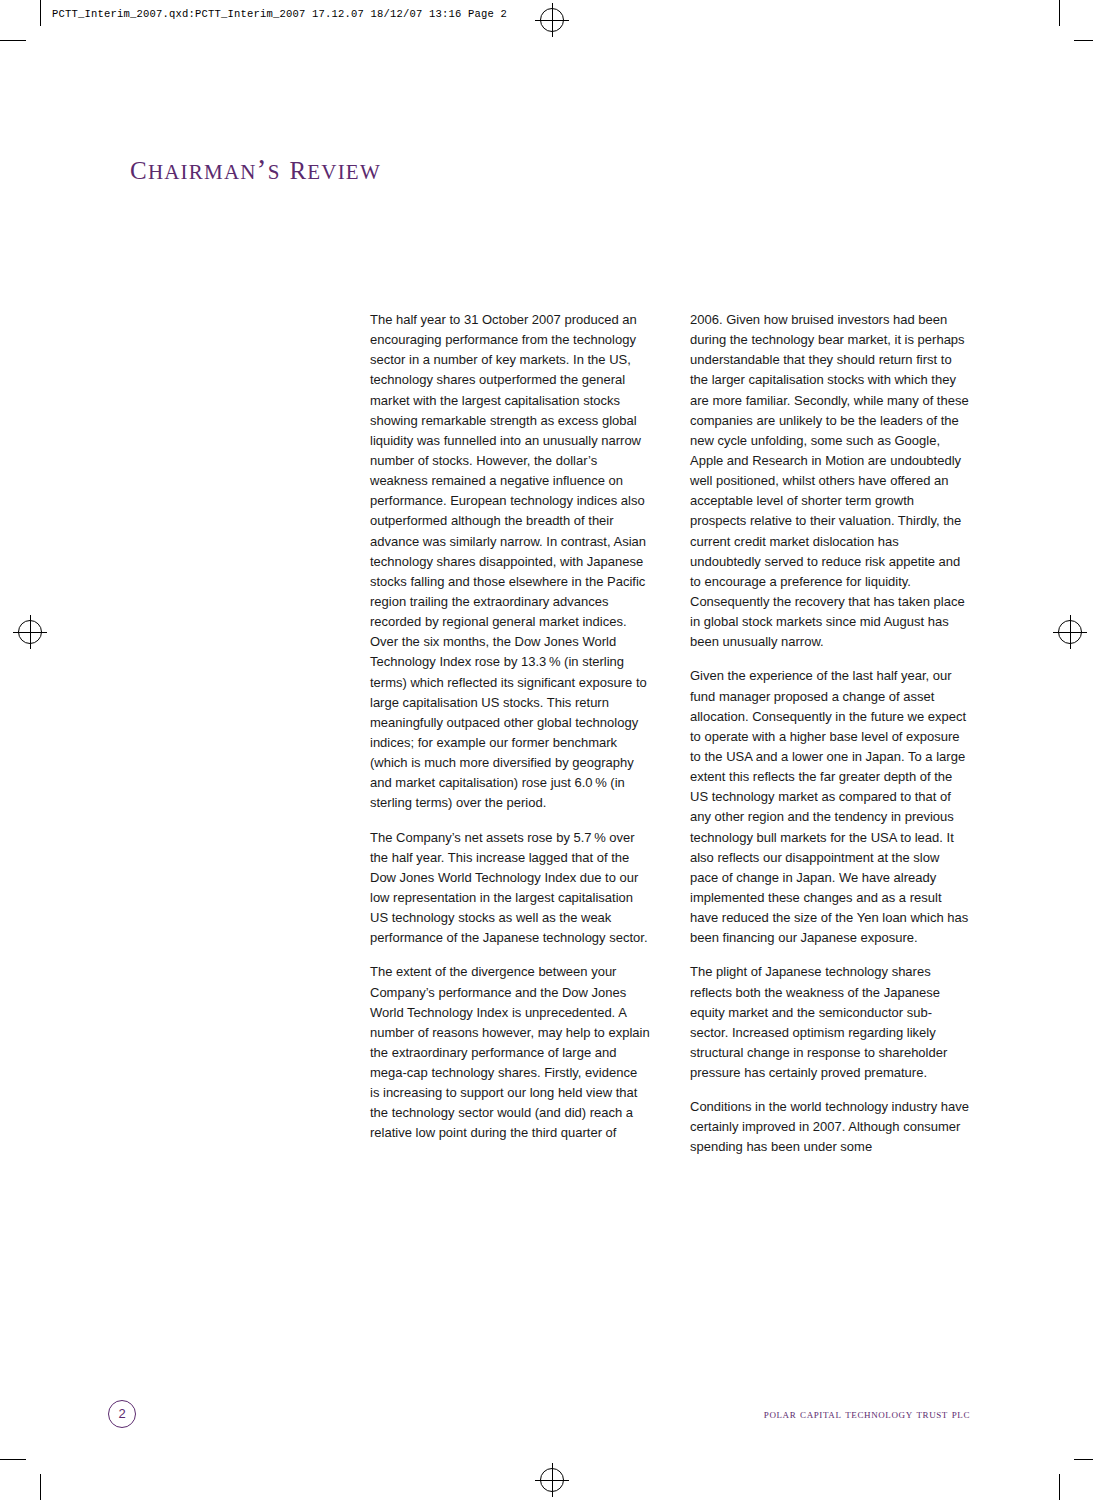PCTT_Interim_2007.qxd:PCTT_Interim_2007 17.12.07 18/12/07 13:16 Page 2
Chairman’s Review
The half year to 31 October 2007 produced an encouraging performance from the technology sector in a number of key markets. In the US, technology shares outperformed the general market with the largest capitalisation stocks showing remarkable strength as excess global liquidity was funnelled into an unusually narrow number of stocks. However, the dollar’s weakness remained a negative influence on performance. European technology indices also outperformed although the breadth of their advance was similarly narrow. In contrast, Asian technology shares disappointed, with Japanese stocks falling and those elsewhere in the Pacific region trailing the extraordinary advances recorded by regional general market indices. Over the six months, the Dow Jones World Technology Index rose by 13.3 % (in sterling terms) which reflected its significant exposure to large capitalisation US stocks. This return meaningfully outpaced other global technology indices; for example our former benchmark (which is much more diversified by geography and market capitalisation) rose just 6.0 % (in sterling terms) over the period.
The Company’s net assets rose by 5.7 % over the half year. This increase lagged that of the Dow Jones World Technology Index due to our low representation in the largest capitalisation US technology stocks as well as the weak performance of the Japanese technology sector.
The extent of the divergence between your Company’s performance and the Dow Jones World Technology Index is unprecedented. A number of reasons however, may help to explain the extraordinary performance of large and mega-cap technology shares. Firstly, evidence is increasing to support our long held view that the technology sector would (and did) reach a relative low point during the third quarter of 2006. Given how bruised investors had been during the technology bear market, it is perhaps understandable that they should return first to the larger capitalisation stocks with which they are more familiar. Secondly, while many of these companies are unlikely to be the leaders of the new cycle unfolding, some such as Google, Apple and Research in Motion are undoubtedly well positioned, whilst others have offered an acceptable level of shorter term growth prospects relative to their valuation. Thirdly, the current credit market dislocation has undoubtedly served to reduce risk appetite and to encourage a preference for liquidity. Consequently the recovery that has taken place in global stock markets since mid August has been unusually narrow.
Given the experience of the last half year, our fund manager proposed a change of asset allocation. Consequently in the future we expect to operate with a higher base level of exposure to the USA and a lower one in Japan. To a large extent this reflects the far greater depth of the US technology market as compared to that of any other region and the tendency in previous technology bull markets for the USA to lead. It also reflects our disappointment at the slow pace of change in Japan. We have already implemented these changes and as a result have reduced the size of the Yen loan which has been financing our Japanese exposure.
The plight of Japanese technology shares reflects both the weakness of the Japanese equity market and the semiconductor sub-sector. Increased optimism regarding likely structural change in response to shareholder pressure has certainly proved premature.
Conditions in the world technology industry have certainly improved in 2007. Although consumer spending has been under some
2
Polar Capital Technology Trust plc